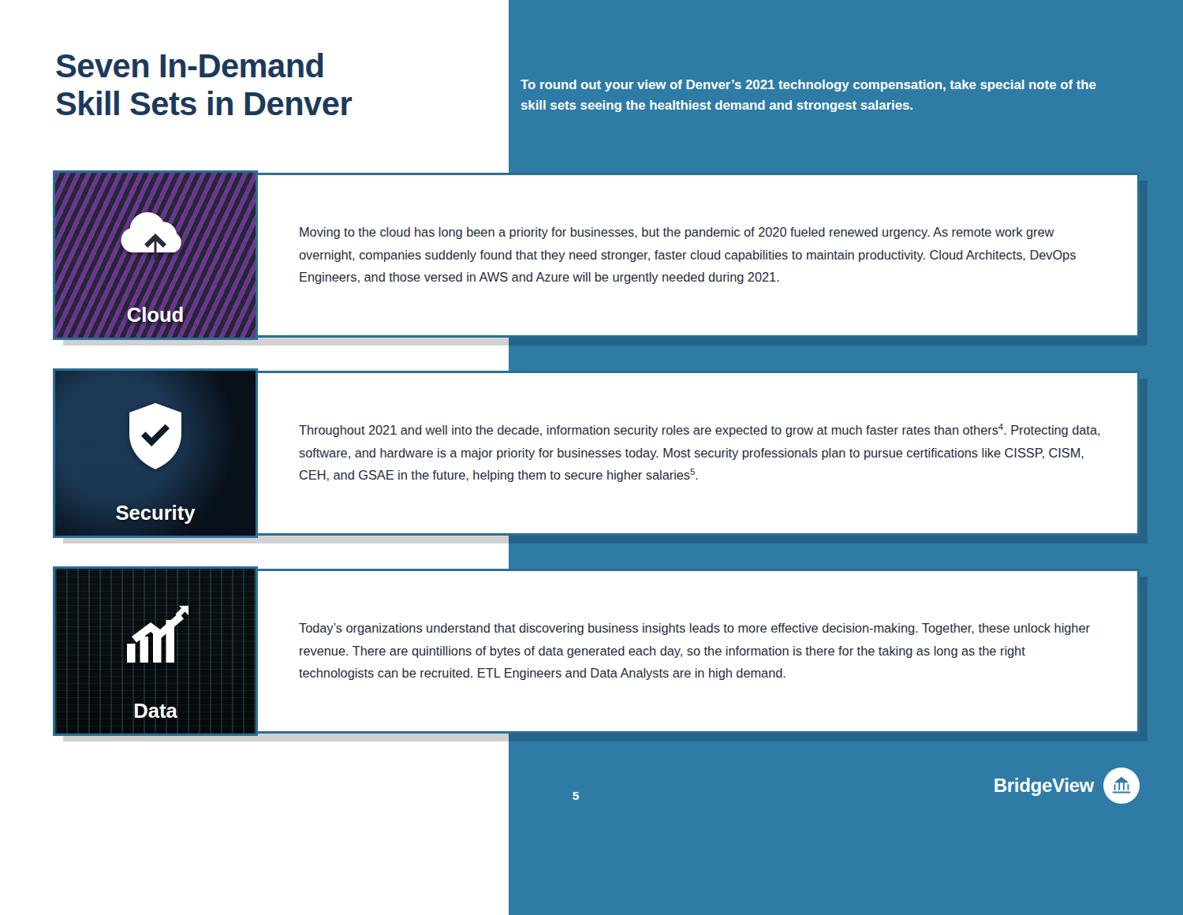Seven In-Demand
Skill Sets in Denver
To round out your view of Denver’s 2021 technology compensation, take special note of the skill sets seeing the healthiest demand and strongest salaries.
Cloud
Moving to the cloud has long been a priority for businesses, but the pandemic of 2020 fueled renewed urgency. As remote work grew overnight, companies suddenly found that they need stronger, faster cloud capabilities to maintain productivity. Cloud Architects, DevOps Engineers, and those versed in AWS and Azure will be urgently needed during 2021.
Security
Throughout 2021 and well into the decade, information security roles are expected to grow at much faster rates than others4. Protecting data, software, and hardware is a major priority for businesses today. Most security professionals plan to pursue certifications like CISSP, CISM, CEH, and GSAE in the future, helping them to secure higher salaries5.
Data
Today’s organizations understand that discovering business insights leads to more effective decision-making. Together, these unlock higher revenue. There are quintillions of bytes of data generated each day, so the information is there for the taking as long as the right technologists can be recruited. ETL Engineers and Data Analysts are in high demand.
5
BridgeView